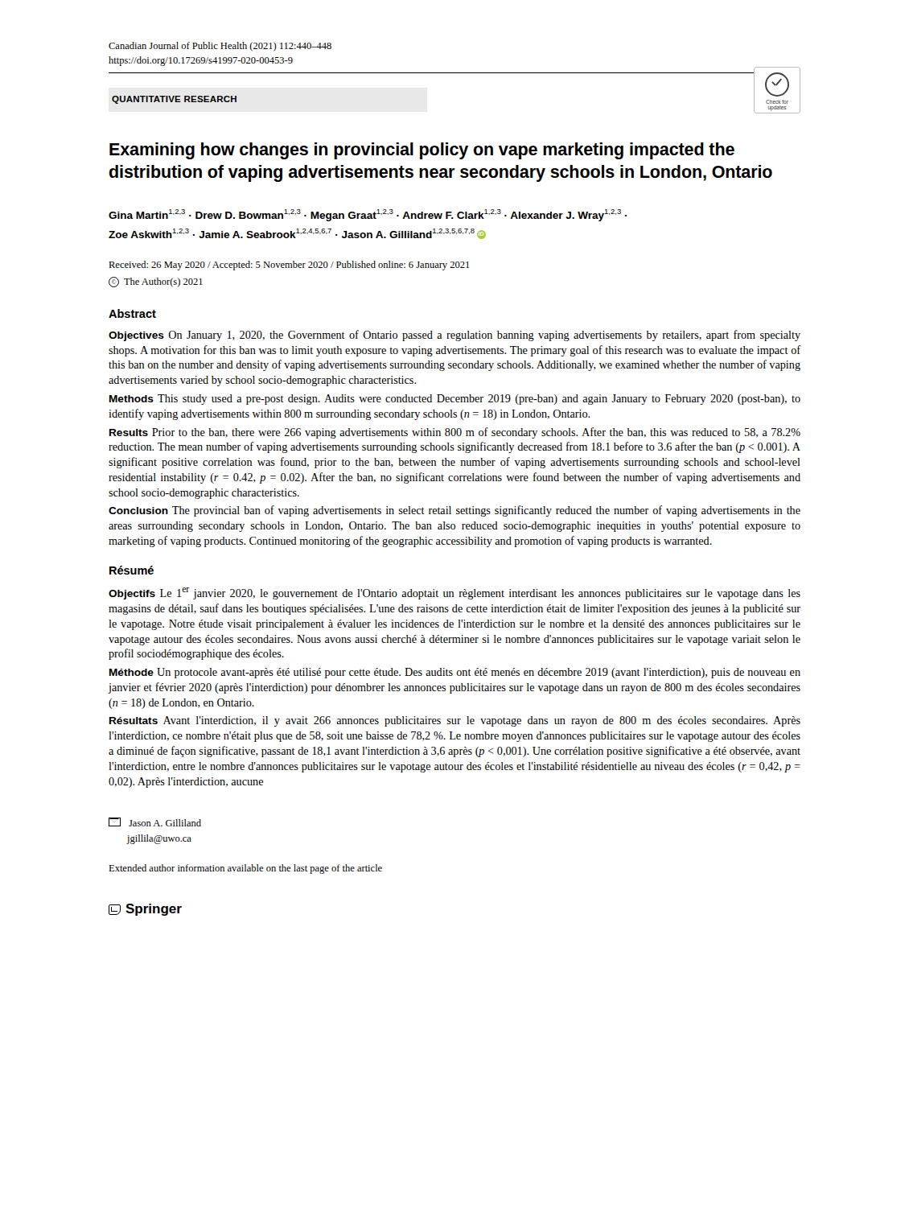Canadian Journal of Public Health (2021) 112:440–448 https://doi.org/10.17269/s41997-020-00453-9
QUANTITATIVE RESEARCH
Check for
updates
Examining how changes in provincial policy on vape marketing impacted the distribution of vaping advertisements near secondary schools in London, Ontario
Gina Martin1,2,3 · Drew D. Bowman1,2,3 · Megan Graat1,2,3 · Andrew F. Clark1,2,3 · Alexander J. Wray1,2,3 ·
Zoe Askwith1,2,3 · Jamie A. Seabrook1,2,4,5,6,7 · Jason A. Gilliland1,2,3,5,6,7,8
Received: 26 May 2020 / Accepted: 5 November 2020 / Published online: 6 January 2021
© The Author(s) 2021
Abstract
Objectives On January 1, 2020, the Government of Ontario passed a regulation banning vaping advertisements by retailers, apart from specialty shops. A motivation for this ban was to limit youth exposure to vaping advertisements. The primary goal of this research was to evaluate the impact of this ban on the number and density of vaping advertisements surrounding secondary schools. Additionally, we examined whether the number of vaping advertisements varied by school socio-demographic characteristics.
Methods This study used a pre-post design. Audits were conducted December 2019 (pre-ban) and again January to February 2020 (post-ban), to identify vaping advertisements within 800 m surrounding secondary schools (n = 18) in London, Ontario.
Results Prior to the ban, there were 266 vaping advertisements within 800 m of secondary schools. After the ban, this was reduced to 58, a 78.2% reduction. The mean number of vaping advertisements surrounding schools significantly decreased from 18.1 before to 3.6 after the ban (p < 0.001). A significant positive correlation was found, prior to the ban, between the number of vaping advertisements surrounding schools and school-level residential instability (r = 0.42, p = 0.02). After the ban, no significant correlations were found between the number of vaping advertisements and school socio-demographic characteristics.
Conclusion The provincial ban of vaping advertisements in select retail settings significantly reduced the number of vaping advertisements in the areas surrounding secondary schools in London, Ontario. The ban also reduced socio-demographic inequities in youths' potential exposure to marketing of vaping products. Continued monitoring of the geographic accessibility and promotion of vaping products is warranted.
Résumé
Objectifs Le 1er janvier 2020, le gouvernement de l'Ontario adoptait un règlement interdisant les annonces publicitaires sur le vapotage dans les magasins de détail, sauf dans les boutiques spécialisées. L'une des raisons de cette interdiction était de limiter l'exposition des jeunes à la publicité sur le vapotage. Notre étude visait principalement à évaluer les incidences de l'interdiction sur le nombre et la densité des annonces publicitaires sur le vapotage autour des écoles secondaires. Nous avons aussi cherché à déterminer si le nombre d'annonces publicitaires sur le vapotage variait selon le profil sociodémographique des écoles.
Méthode Un protocole avant-après été utilisé pour cette étude. Des audits ont été menés en décembre 2019 (avant l'interdiction), puis de nouveau en janvier et février 2020 (après l'interdiction) pour dénombrer les annonces publicitaires sur le vapotage dans un rayon de 800 m des écoles secondaires (n = 18) de London, en Ontario.
Résultats Avant l'interdiction, il y avait 266 annonces publicitaires sur le vapotage dans un rayon de 800 m des écoles secondaires. Après l'interdiction, ce nombre n'était plus que de 58, soit une baisse de 78,2 %. Le nombre moyen d'annonces publicitaires sur le vapotage autour des écoles a diminué de façon significative, passant de 18,1 avant l'interdiction à 3,6 après (p < 0,001). Une corrélation positive significative a été observée, avant l'interdiction, entre le nombre d'annonces publicitaires sur le vapotage autour des écoles et l'instabilité résidentielle au niveau des écoles (r = 0,42, p = 0,02). Après l'interdiction, aucune
Jason A. Gilliland jgillila@uwo.ca
Extended author information available on the last page of the article
Springer